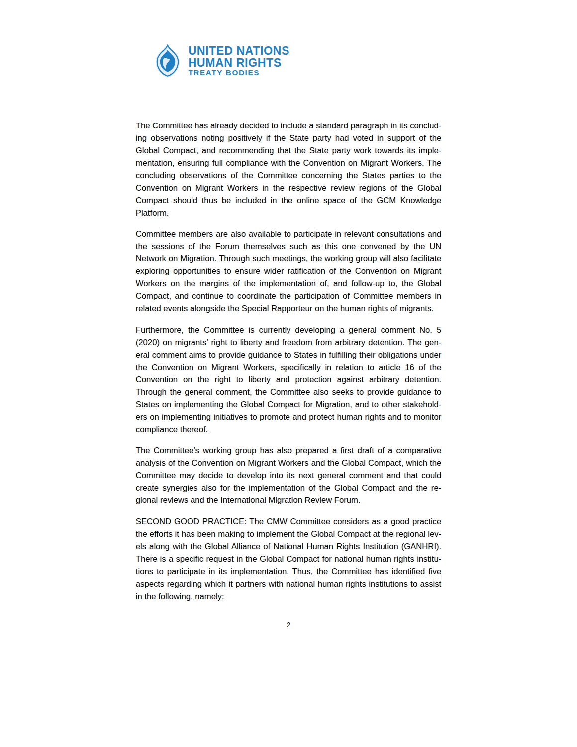UNITED NATIONS HUMAN RIGHTS TREATY BODIES
The Committee has already decided to include a standard paragraph in its concluding observations noting positively if the State party had voted in support of the Global Compact, and recommending that the State party work towards its implementation, ensuring full compliance with the Convention on Migrant Workers. The concluding observations of the Committee concerning the States parties to the Convention on Migrant Workers in the respective review regions of the Global Compact should thus be included in the online space of the GCM Knowledge Platform.
Committee members are also available to participate in relevant consultations and the sessions of the Forum themselves such as this one convened by the UN Network on Migration. Through such meetings, the working group will also facilitate exploring opportunities to ensure wider ratification of the Convention on Migrant Workers on the margins of the implementation of, and follow-up to, the Global Compact, and continue to coordinate the participation of Committee members in related events alongside the Special Rapporteur on the human rights of migrants.
Furthermore, the Committee is currently developing a general comment No. 5 (2020) on migrants’ right to liberty and freedom from arbitrary detention. The general comment aims to provide guidance to States in fulfilling their obligations under the Convention on Migrant Workers, specifically in relation to article 16 of the Convention on the right to liberty and protection against arbitrary detention. Through the general comment, the Committee also seeks to provide guidance to States on implementing the Global Compact for Migration, and to other stakeholders on implementing initiatives to promote and protect human rights and to monitor compliance thereof.
The Committee’s working group has also prepared a first draft of a comparative analysis of the Convention on Migrant Workers and the Global Compact, which the Committee may decide to develop into its next general comment and that could create synergies also for the implementation of the Global Compact and the regional reviews and the International Migration Review Forum.
SECOND GOOD PRACTICE: The CMW Committee considers as a good practice the efforts it has been making to implement the Global Compact at the regional levels along with the Global Alliance of National Human Rights Institution (GANHRI). There is a specific request in the Global Compact for national human rights institutions to participate in its implementation. Thus, the Committee has identified five aspects regarding which it partners with national human rights institutions to assist in the following, namely:
2